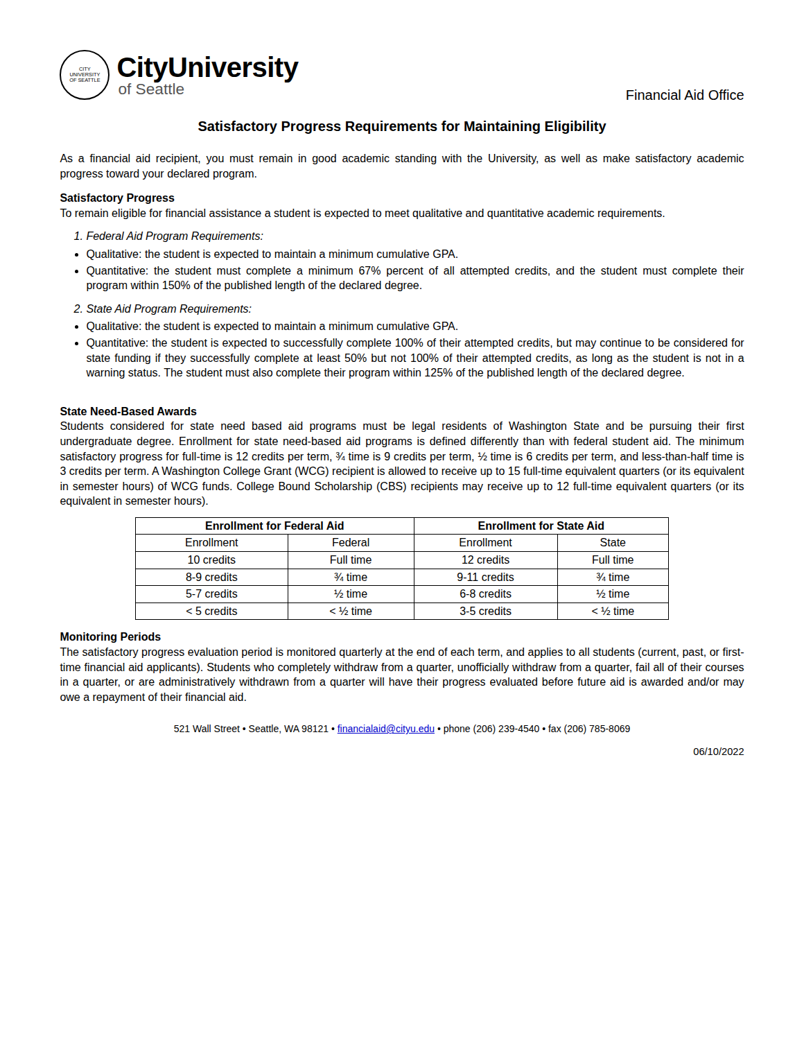CITY UNIVERSITY
OF SEATTLE
CityUniversity
of Seattle
Financial Aid Office
Satisfactory Progress Requirements for Maintaining Eligibility
As a financial aid recipient, you must remain in good academic standing with the University, as well as make satisfactory academic progress toward your declared program.
Satisfactory Progress
To remain eligible for financial assistance a student is expected to meet qualitative and quantitative academic requirements.
Federal Aid Program Requirements:
Qualitative: the student is expected to maintain a minimum cumulative GPA.
Quantitative: the student must complete a minimum 67% percent of all attempted credits, and the student must complete their program within 150% of the published length of the declared degree.
State Aid Program Requirements:
Qualitative: the student is expected to maintain a minimum cumulative GPA.
Quantitative: the student is expected to successfully complete 100% of their attempted credits, but may continue to be considered for state funding if they successfully complete at least 50% but not 100% of their attempted credits, as long as the student is not in a warning status. The student must also complete their program within 125% of the published length of the declared degree.
State Need-Based Awards
Students considered for state need based aid programs must be legal residents of Washington State and be pursuing their first undergraduate degree. Enrollment for state need-based aid programs is defined differently than with federal student aid. The minimum satisfactory progress for full-time is 12 credits per term, ¾ time is 9 credits per term, ½ time is 6 credits per term, and less-than-half time is 3 credits per term. A Washington College Grant (WCG) recipient is allowed to receive up to 15 full-time equivalent quarters (or its equivalent in semester hours) of WCG funds. College Bound Scholarship (CBS) recipients may receive up to 12 full-time equivalent quarters (or its equivalent in semester hours).
| Enrollment for Federal Aid | Enrollment for State Aid |
| --- | --- |
| Enrollment | Federal | Enrollment | State |
| 10 credits | Full time | 12 credits | Full time |
| 8-9 credits | ¾ time | 9-11 credits | ¾ time |
| 5-7 credits | ½ time | 6-8 credits | ½ time |
| < 5 credits | < ½ time | 3-5 credits | < ½ time |
Monitoring Periods
The satisfactory progress evaluation period is monitored quarterly at the end of each term, and applies to all students (current, past, or first-time financial aid applicants). Students who completely withdraw from a quarter, unofficially withdraw from a quarter, fail all of their courses in a quarter, or are administratively withdrawn from a quarter will have their progress evaluated before future aid is awarded and/or may owe a repayment of their financial aid.
521 Wall Street • Seattle, WA 98121 • financialaid@cityu.edu • phone (206) 239-4540 • fax (206) 785-8069
06/10/2022